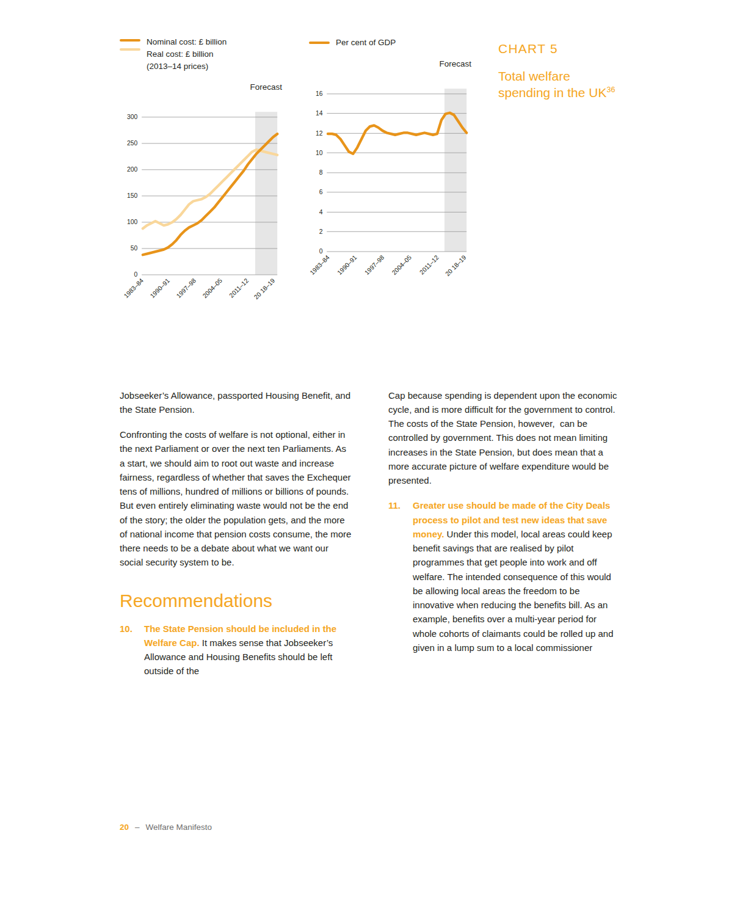Nominal cost: £ billion Real cost: £ billion (2013–14 prices)
Forecast
300 250 200 150 100 50 0 1983–84 1990–91 1997–98 2004–05 2011–12 20 18–19
Per cent of GDP
Forecast
16 14 12 10 8 6 4 2 0 1983–84 1990–91 1997–98 2004–05 2011–12 20 18–19
CHART 5
Total welfare spending in the UK36
Jobseeker’s Allowance, passported Housing Benefit, and the State Pension.
Confronting the costs of welfare is not optional, either in the next Parliament or over the next ten Parliaments. As a start, we should aim to root out waste and increase fairness, regardless of whether that saves the Exchequer tens of millions, hundred of millions or billions of pounds. But even entirely eliminating waste would not be the end of the story; the older the population gets, and the more of national income that pension costs consume, the more there needs to be a debate about what we want our social security system to be.
Recommendations
10. The State Pension should be included in the Welfare Cap. It makes sense that Jobseeker’s Allowance and Housing Benefits should be left outside of the
Cap because spending is dependent upon the economic cycle, and is more difficult for the government to control. The costs of the State Pension, however, can be controlled by government. This does not mean limiting increases in the State Pension, but does mean that a more accurate picture of welfare expenditure would be presented.
11. Greater use should be made of the City Deals process to pilot and test new ideas that save money. Under this model, local areas could keep benefit savings that are realised by pilot programmes that get people into work and off welfare. The intended consequence of this would be allowing local areas the freedom to be innovative when reducing the benefits bill. As an example, benefits over a multi-year period for whole cohorts of claimants could be rolled up and given in a lump sum to a local commissioner
20–Welfare Manifesto